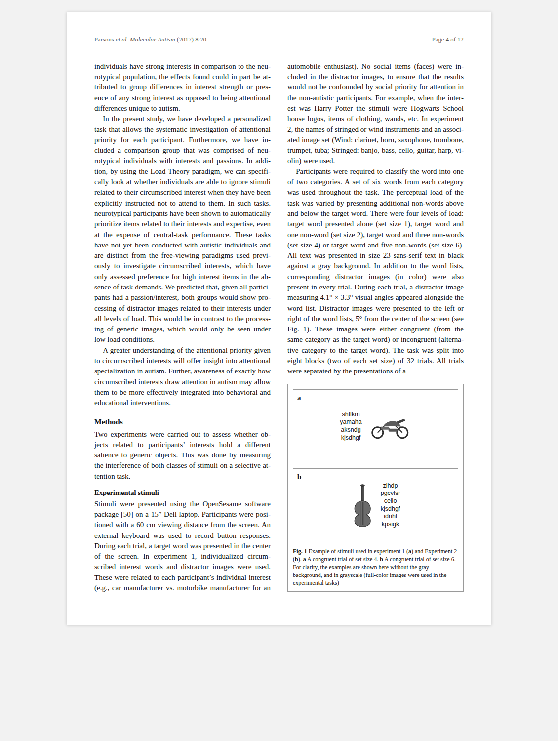Parsons et al. Molecular Autism (2017) 8:20 Page 4 of 12
individuals have strong interests in comparison to the neurotypical population, the effects found could in part be attributed to group differences in interest strength or presence of any strong interest as opposed to being attentional differences unique to autism.
In the present study, we have developed a personalized task that allows the systematic investigation of attentional priority for each participant. Furthermore, we have included a comparison group that was comprised of neurotypical individuals with interests and passions. In addition, by using the Load Theory paradigm, we can specifically look at whether individuals are able to ignore stimuli related to their circumscribed interest when they have been explicitly instructed not to attend to them. In such tasks, neurotypical participants have been shown to automatically prioritize items related to their interests and expertise, even at the expense of central-task performance. These tasks have not yet been conducted with autistic individuals and are distinct from the free-viewing paradigms used previously to investigate circumscribed interests, which have only assessed preference for high interest items in the absence of task demands. We predicted that, given all participants had a passion/interest, both groups would show processing of distractor images related to their interests under all levels of load. This would be in contrast to the processing of generic images, which would only be seen under low load conditions.
A greater understanding of the attentional priority given to circumscribed interests will offer insight into attentional specialization in autism. Further, awareness of exactly how circumscribed interests draw attention in autism may allow them to be more effectively integrated into behavioral and educational interventions.
Methods
Two experiments were carried out to assess whether objects related to participants’ interests hold a different salience to generic objects. This was done by measuring the interference of both classes of stimuli on a selective attention task.
Experimental stimuli
Stimuli were presented using the OpenSesame software package [50] on a 15” Dell laptop. Participants were positioned with a 60 cm viewing distance from the screen. An external keyboard was used to record button responses. During each trial, a target word was presented in the center of the screen. In experiment 1, individualized circumscribed interest words and distractor images were used. These were related to each participant’s individual interest (e.g., car manufacturer vs. motorbike manufacturer for an automobile enthusiast). No social items (faces) were included in the distractor images, to ensure that the results would not be confounded by social priority for attention in the non-autistic participants. For example, when the interest was Harry Potter the stimuli were Hogwarts School house logos, items of clothing, wands, etc. In experiment 2, the names of stringed or wind instruments and an associated image set (Wind: clarinet, horn, saxophone, trombone, trumpet, tuba; Stringed: banjo, bass, cello, guitar, harp, violin) were used.
Participants were required to classify the word into one of two categories. A set of six words from each category was used throughout the task. The perceptual load of the task was varied by presenting additional non-words above and below the target word. There were four levels of load: target word presented alone (set size 1), target word and one non-word (set size 2), target word and three non-words (set size 4) or target word and five non-words (set size 6). All text was presented in size 23 sans-serif text in black against a gray background. In addition to the word lists, corresponding distractor images (in color) were also present in every trial. During each trial, a distractor image measuring 4.1° × 3.3° visual angles appeared alongside the word list. Distractor images were presented to the left or right of the word lists, 5° from the center of the screen (see Fig. 1). These images were either congruent (from the same category as the target word) or incongruent (alternative category to the target word). The task was split into eight blocks (two of each set size) of 32 trials. All trials were separated by the presentations of a
a
shflkm
yamaha
aksndg
kjsdhgf
b
zlhdp
pgcvlsr
cello
kjsdhgf
idnhl
kpsigk
Fig. 1 Example of stimuli used in experiment 1 (a) and Experiment 2 (b). a A congruent trial of set size 4. b A congruent trial of set size 6. For clarity, the examples are shown here without the gray background, and in grayscale (full-color images were used in the experimental tasks)